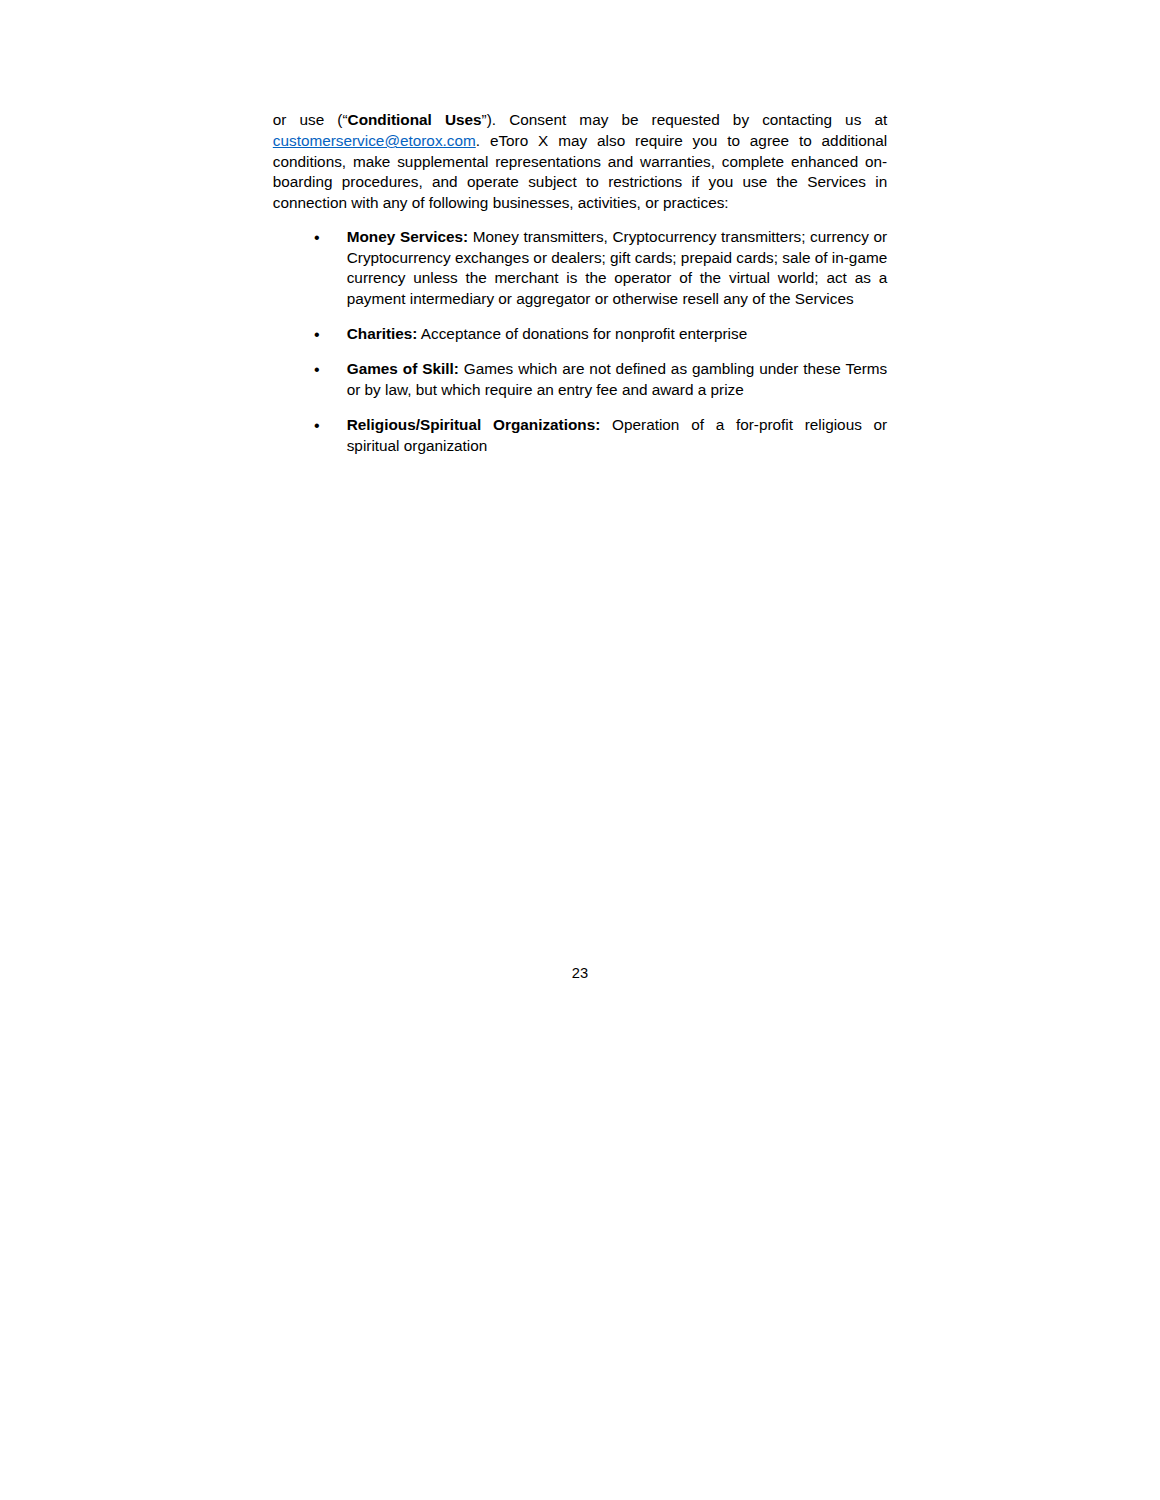or use (“Conditional Uses”). Consent may be requested by contacting us at customerservice@etorox.com. eToro X may also require you to agree to additional conditions, make supplemental representations and warranties, complete enhanced on-boarding procedures, and operate subject to restrictions if you use the Services in connection with any of following businesses, activities, or practices:
Money Services: Money transmitters, Cryptocurrency transmitters; currency or Cryptocurrency exchanges or dealers; gift cards; prepaid cards; sale of in-game currency unless the merchant is the operator of the virtual world; act as a payment intermediary or aggregator or otherwise resell any of the Services
Charities: Acceptance of donations for nonprofit enterprise
Games of Skill: Games which are not defined as gambling under these Terms or by law, but which require an entry fee and award a prize
Religious/Spiritual Organizations: Operation of a for-profit religious or spiritual organization
23